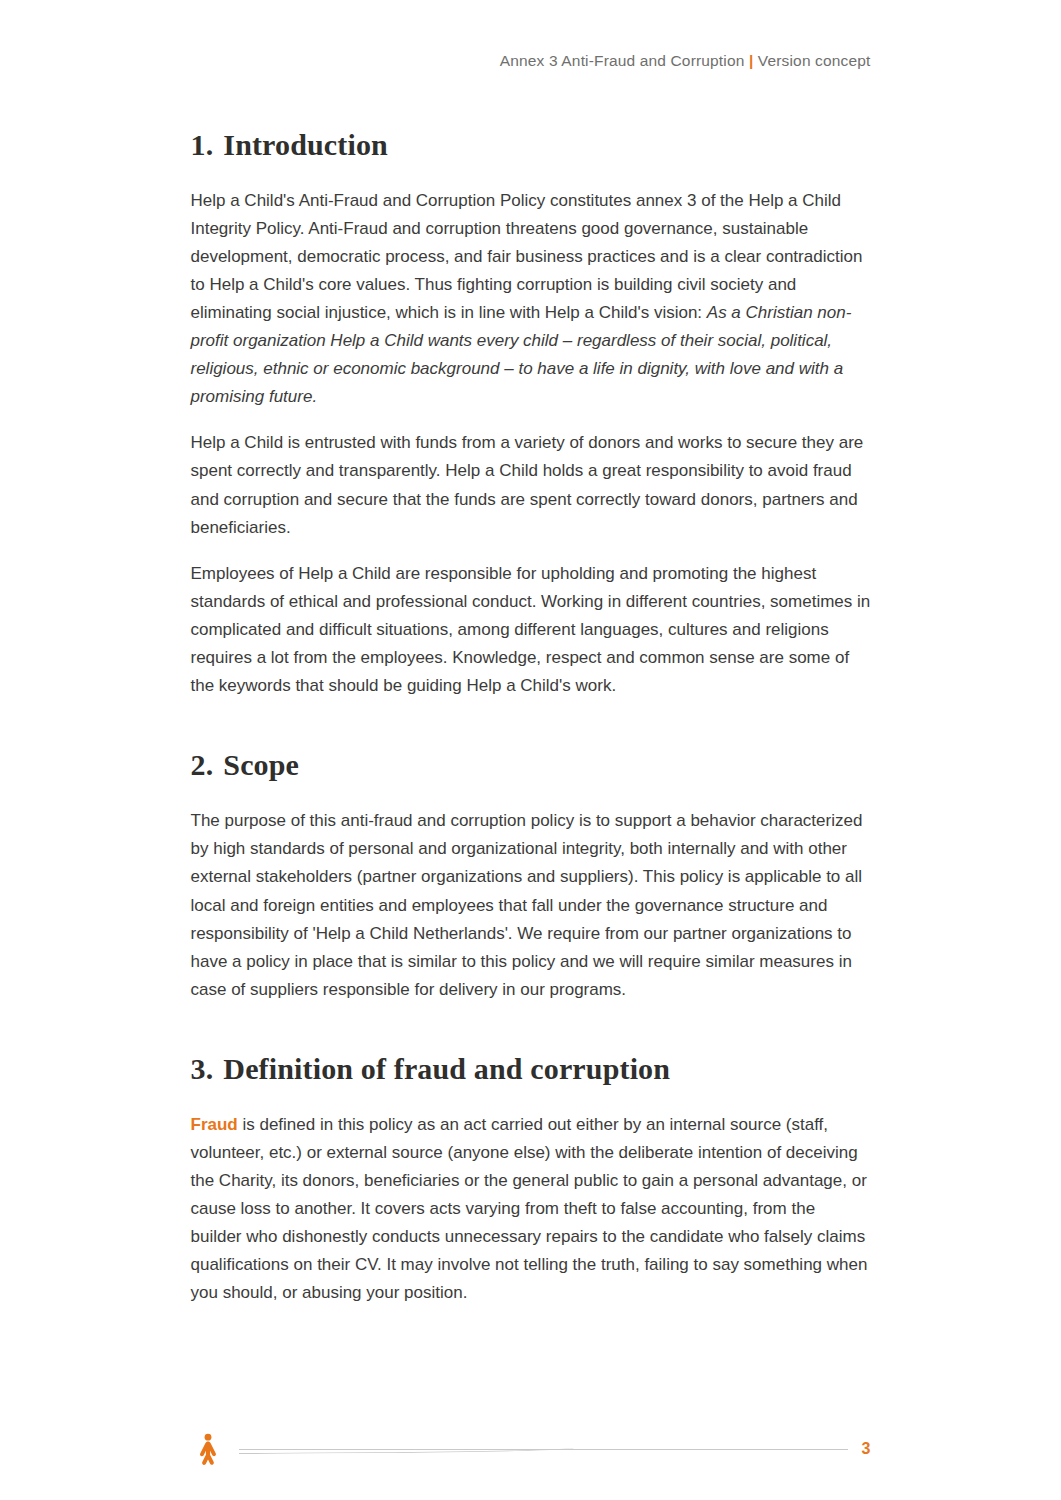Annex 3 Anti-Fraud and Corruption | Version concept
1. Introduction
Help a Child's Anti-Fraud and Corruption Policy constitutes annex 3 of the Help a Child Integrity Policy. Anti-Fraud and corruption threatens good governance, sustainable development, democratic process, and fair business practices and is a clear contradiction to Help a Child's core values. Thus fighting corruption is building civil society and eliminating social injustice, which is in line with Help a Child's vision: As a Christian non-profit organization Help a Child wants every child – regardless of their social, political, religious, ethnic or economic background – to have a life in dignity, with love and with a promising future.
Help a Child is entrusted with funds from a variety of donors and works to secure they are spent correctly and transparently. Help a Child holds a great responsibility to avoid fraud and corruption and secure that the funds are spent correctly toward donors, partners and beneficiaries.
Employees of Help a Child are responsible for upholding and promoting the highest standards of ethical and professional conduct. Working in different countries, sometimes in complicated and difficult situations, among different languages, cultures and religions requires a lot from the employees. Knowledge, respect and common sense are some of the keywords that should be guiding Help a Child's work.
2. Scope
The purpose of this anti-fraud and corruption policy is to support a behavior characterized by high standards of personal and organizational integrity, both internally and with other external stakeholders (partner organizations and suppliers). This policy is applicable to all local and foreign entities and employees that fall under the governance structure and responsibility of 'Help a Child Netherlands'. We require from our partner organizations to have a policy in place that is similar to this policy and we will require similar measures in case of suppliers responsible for delivery in our programs.
3. Definition of fraud and corruption
Fraud is defined in this policy as an act carried out either by an internal source (staff, volunteer, etc.) or external source (anyone else) with the deliberate intention of deceiving the Charity, its donors, beneficiaries or the general public to gain a personal advantage, or cause loss to another. It covers acts varying from theft to false accounting, from the builder who dishonestly conducts unnecessary repairs to the candidate who falsely claims qualifications on their CV. It may involve not telling the truth, failing to say something when you should, or abusing your position.
3